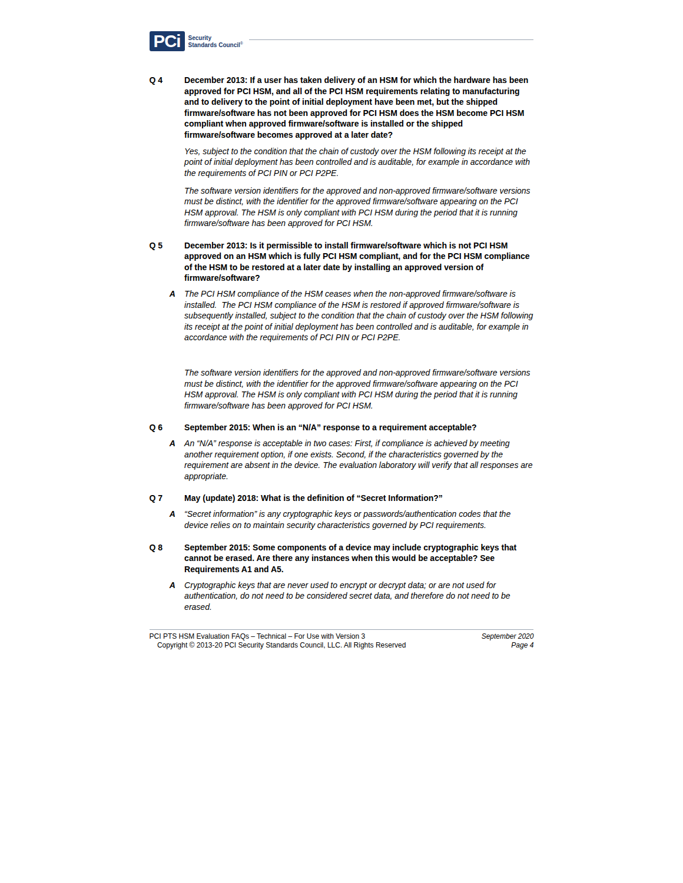PCi
Security
Standards Council®
Q 4
December 2013: If a user has taken delivery of an HSM for which the hardware has been approved for PCI HSM, and all of the PCI HSM requirements relating to manufacturing and to delivery to the point of initial deployment have been met, but the shipped firmware/software has not been approved for PCI HSM does the HSM become PCI HSM compliant when approved firmware/software is installed or the shipped firmware/software becomes approved at a later date?
Yes, subject to the condition that the chain of custody over the HSM following its receipt at the point of initial deployment has been controlled and is auditable, for example in accordance with the requirements of PCI PIN or PCI P2PE.
The software version identifiers for the approved and non-approved firmware/software versions must be distinct, with the identifier for the approved firmware/software appearing on the PCI HSM approval. The HSM is only compliant with PCI HSM during the period that it is running firmware/software has been approved for PCI HSM.
Q 5
December 2013: Is it permissible to install firmware/software which is not PCI HSM approved on an HSM which is fully PCI HSM compliant, and for the PCI HSM compliance of the HSM to be restored at a later date by installing an approved version of firmware/software?
A
The PCI HSM compliance of the HSM ceases when the non-approved firmware/software is installed. The PCI HSM compliance of the HSM is restored if approved firmware/software is subsequently installed, subject to the condition that the chain of custody over the HSM following its receipt at the point of initial deployment has been controlled and is auditable, for example in accordance with the requirements of PCI PIN or PCI P2PE.
The software version identifiers for the approved and non-approved firmware/software versions must be distinct, with the identifier for the approved firmware/software appearing on the PCI HSM approval. The HSM is only compliant with PCI HSM during the period that it is running firmware/software has been approved for PCI HSM.
Q 6
September 2015: When is an “N/A” response to a requirement acceptable?
A
An “N/A” response is acceptable in two cases: First, if compliance is achieved by meeting another requirement option, if one exists. Second, if the characteristics governed by the requirement are absent in the device. The evaluation laboratory will verify that all responses are appropriate.
Q 7
May (update) 2018: What is the definition of “Secret Information?”
A
“Secret information” is any cryptographic keys or passwords/authentication codes that the device relies on to maintain security characteristics governed by PCI requirements.
Q 8
September 2015: Some components of a device may include cryptographic keys that cannot be erased. Are there any instances when this would be acceptable? See Requirements A1 and A5.
A
Cryptographic keys that are never used to encrypt or decrypt data; or are not used for authentication, do not need to be considered secret data, and therefore do not need to be erased.
PCI PTS HSM Evaluation FAQs – Technical – For Use with Version 3
September 2020
Copyright © 2013-20 PCI Security Standards Council, LLC. All Rights Reserved
Page 4